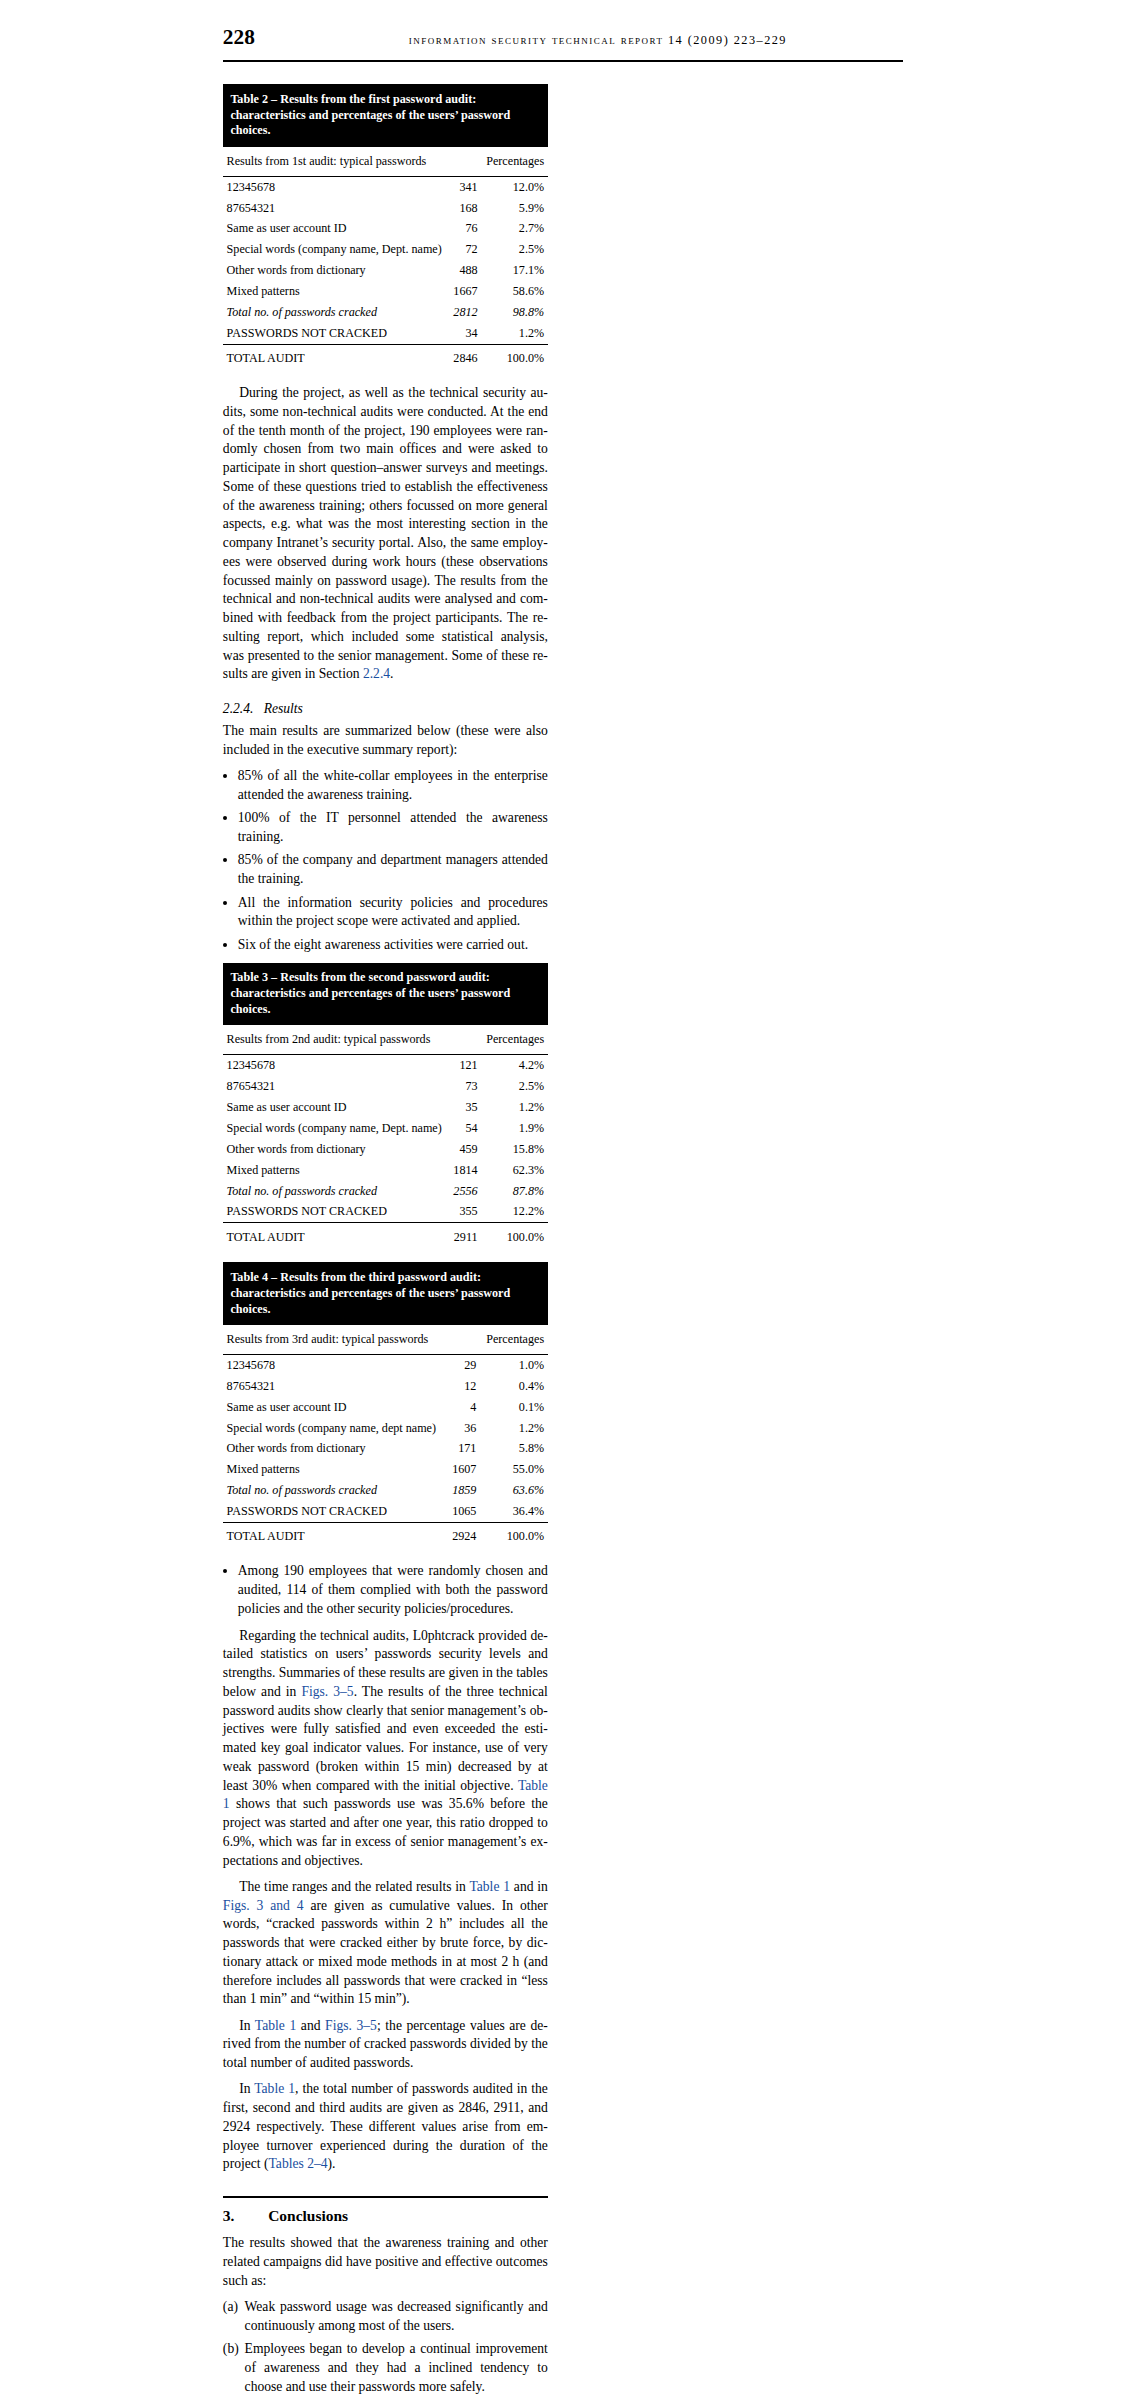228
information security technical report 14 (2009) 223–229
Table 2 – Results from the first password audit: characteristics and percentages of the users’ password choices.
| Results from 1st audit: typical passwords | | Percentages |
| --- | --- | --- |
| 12345678 | 341 | 12.0% |
| 87654321 | 168 | 5.9% |
| Same as user account ID | 76 | 2.7% |
| Special words (company name, Dept. name) | 72 | 2.5% |
| Other words from dictionary | 488 | 17.1% |
| Mixed patterns | 1667 | 58.6% |
| Total no. of passwords cracked | 2812 | 98.8% |
| Passwords not cracked | 34 | 1.2% |
| Total audit | 2846 | 100.0% |
During the project, as well as the technical security audits, some non-technical audits were conducted. At the end of the tenth month of the project, 190 employees were randomly chosen from two main offices and were asked to participate in short question–answer surveys and meetings. Some of these questions tried to establish the effectiveness of the awareness training; others focussed on more general aspects, e.g. what was the most interesting section in the company Intranet’s security portal. Also, the same employees were observed during work hours (these observations focussed mainly on password usage). The results from the technical and non-technical audits were analysed and combined with feedback from the project participants. The resulting report, which included some statistical analysis, was presented to the senior management. Some of these results are given in Section 2.2.4.
2.2.4. Results
The main results are summarized below (these were also included in the executive summary report):
85% of all the white-collar employees in the enterprise attended the awareness training.
100% of the IT personnel attended the awareness training.
85% of the company and department managers attended the training.
All the information security policies and procedures within the project scope were activated and applied.
Six of the eight awareness activities were carried out.
Table 3 – Results from the second password audit: characteristics and percentages of the users’ password choices.
| Results from 2nd audit: typical passwords | | Percentages |
| --- | --- | --- |
| 12345678 | 121 | 4.2% |
| 87654321 | 73 | 2.5% |
| Same as user account ID | 35 | 1.2% |
| Special words (company name, Dept. name) | 54 | 1.9% |
| Other words from dictionary | 459 | 15.8% |
| Mixed patterns | 1814 | 62.3% |
| Total no. of passwords cracked | 2556 | 87.8% |
| Passwords not cracked | 355 | 12.2% |
| Total audit | 2911 | 100.0% |
Table 4 – Results from the third password audit: characteristics and percentages of the users’ password choices.
| Results from 3rd audit: typical passwords | | Percentages |
| --- | --- | --- |
| 12345678 | 29 | 1.0% |
| 87654321 | 12 | 0.4% |
| Same as user account ID | 4 | 0.1% |
| Special words (company name, dept name) | 36 | 1.2% |
| Other words from dictionary | 171 | 5.8% |
| Mixed patterns | 1607 | 55.0% |
| Total no. of passwords cracked | 1859 | 63.6% |
| Passwords not cracked | 1065 | 36.4% |
| Total audit | 2924 | 100.0% |
Among 190 employees that were randomly chosen and audited, 114 of them complied with both the password policies and the other security policies/procedures.
Regarding the technical audits, L0phtcrack provided detailed statistics on users’ passwords security levels and strengths. Summaries of these results are given in the tables below and in Figs. 3–5. The results of the three technical password audits show clearly that senior management’s objectives were fully satisfied and even exceeded the estimated key goal indicator values. For instance, use of very weak password (broken within 15 min) decreased by at least 30% when compared with the initial objective. Table 1 shows that such passwords use was 35.6% before the project was started and after one year, this ratio dropped to 6.9%, which was far in excess of senior management’s expectations and objectives.
The time ranges and the related results in Table 1 and in Figs. 3 and 4 are given as cumulative values. In other words, “cracked passwords within 2 h” includes all the passwords that were cracked either by brute force, by dictionary attack or mixed mode methods in at most 2 h (and therefore includes all passwords that were cracked in “less than 1 min” and “within 15 min”).
In Table 1 and Figs. 3–5; the percentage values are derived from the number of cracked passwords divided by the total number of audited passwords.
In Table 1, the total number of passwords audited in the first, second and third audits are given as 2846, 2911, and 2924 respectively. These different values arise from employee turnover experienced during the duration of the project (Tables 2–4).
3. Conclusions
The results showed that the awareness training and other related campaigns did have positive and effective outcomes such as:
Weak password usage was decreased significantly and continuously among most of the users.
Employees began to develop a continual improvement of awareness and they had a inclined tendency to choose and use their passwords more safely.